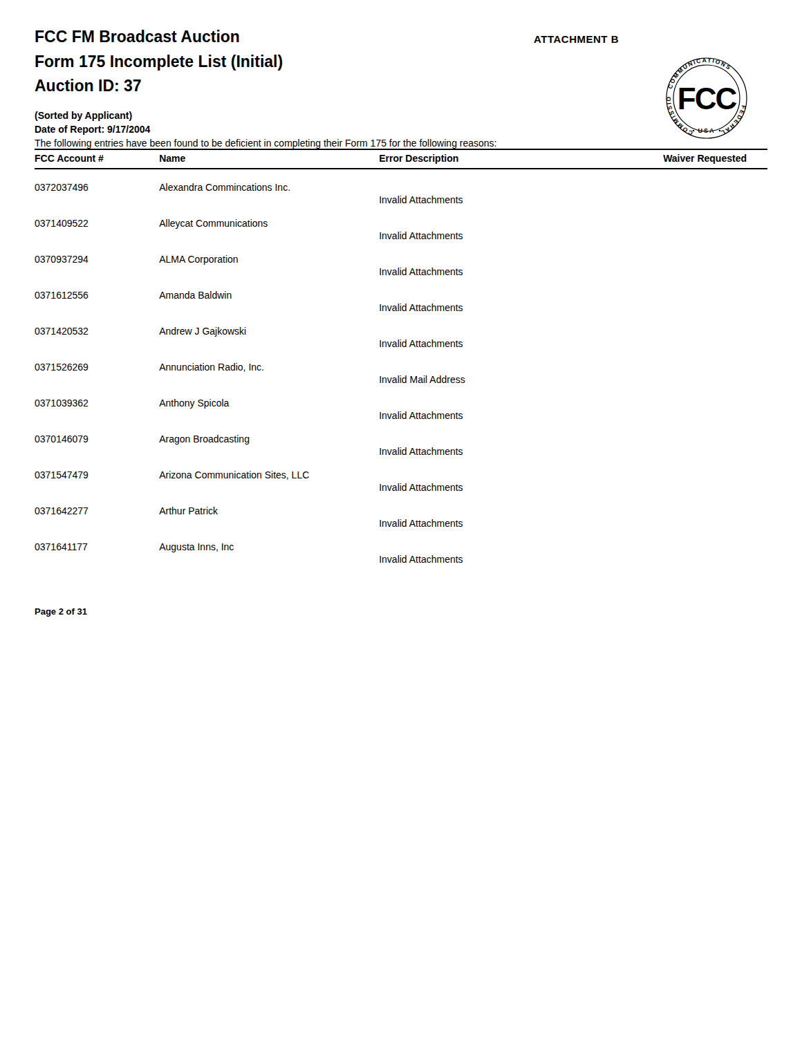ATTACHMENT B
COMMUNICATIONS FEDERAL COMMISSION FCC USA
FCC FM Broadcast Auction
Form 175 Incomplete List (Initial)
Auction ID: 37
(Sorted by Applicant)
Date of Report: 9/17/2004
The following entries have been found to be deficient in completing their Form 175 for the following reasons:
| FCC Account # | Name | Error Description | Waiver Requested |
| --- | --- | --- | --- |
| 0372037496 | Alexandra Commincations Inc. | | |
| | | Invalid Attachments | |
| 0371409522 | Alleycat Communications | | |
| | | Invalid Attachments | |
| 0370937294 | ALMA Corporation | | |
| | | Invalid Attachments | |
| 0371612556 | Amanda Baldwin | | |
| | | Invalid Attachments | |
| 0371420532 | Andrew J Gajkowski | | |
| | | Invalid Attachments | |
| 0371526269 | Annunciation Radio, Inc. | | |
| | | Invalid Mail Address | |
| 0371039362 | Anthony Spicola | | |
| | | Invalid Attachments | |
| 0370146079 | Aragon Broadcasting | | |
| | | Invalid Attachments | |
| 0371547479 | Arizona Communication Sites, LLC | | |
| | | Invalid Attachments | |
| 0371642277 | Arthur Patrick | | |
| | | Invalid Attachments | |
| 0371641177 | Augusta Inns, Inc | | |
| | | Invalid Attachments | |
Page 2 of 31